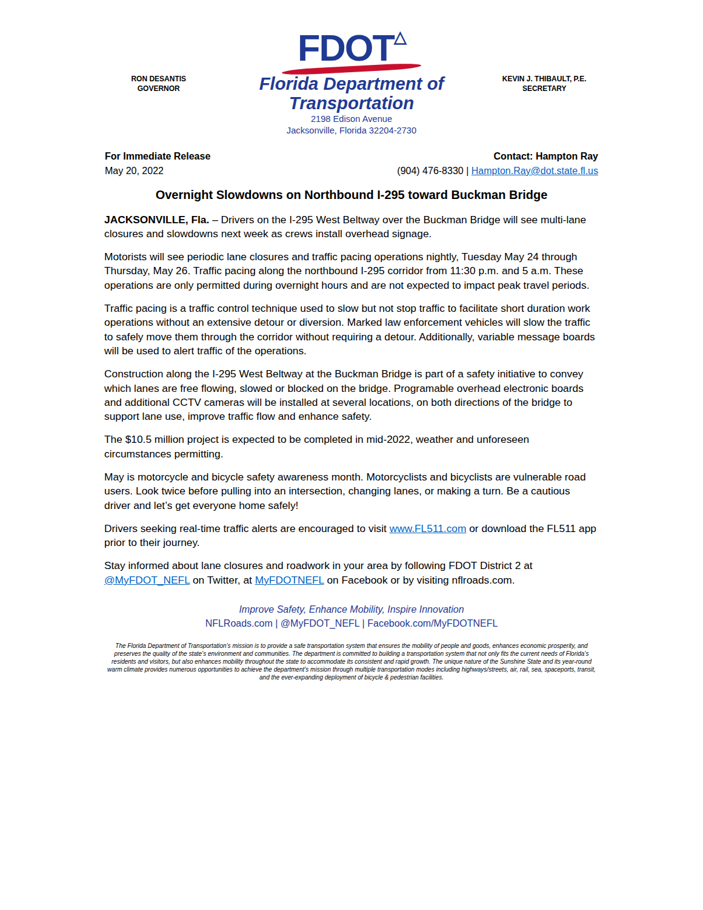FDOT△
| RON DESANTIS GOVERNOR | Florida Department of Transportation 2198 Edison Avenue Jacksonville, Florida 32204-2730 | KEVIN J. THIBAULT, P.E. SECRETARY |
| For Immediate Release | Contact: Hampton Ray |
| May 20, 2022 | (904) 476-8330 / Hampton.Ray@dot.state.fl.us |
Overnight Slowdowns on Northbound I-295 toward Buckman Bridge
JACKSONVILLE, Fla. – Drivers on the I-295 West Beltway over the Buckman Bridge will see multi-lane closures and slowdowns next week as crews install overhead signage.
Motorists will see periodic lane closures and traffic pacing operations nightly, Tuesday May 24 through Thursday, May 26. Traffic pacing along the northbound I-295 corridor from 11:30 p.m. and 5 a.m. These operations are only permitted during overnight hours and are not expected to impact peak travel periods.
Traffic pacing is a traffic control technique used to slow but not stop traffic to facilitate short duration work operations without an extensive detour or diversion. Marked law enforcement vehicles will slow the traffic to safely move them through the corridor without requiring a detour. Additionally, variable message boards will be used to alert traffic of the operations.
Construction along the I-295 West Beltway at the Buckman Bridge is part of a safety initiative to convey which lanes are free flowing, slowed or blocked on the bridge. Programable overhead electronic boards and additional CCTV cameras will be installed at several locations, on both directions of the bridge to support lane use, improve traffic flow and enhance safety.
The $10.5 million project is expected to be completed in mid-2022, weather and unforeseen circumstances permitting.
May is motorcycle and bicycle safety awareness month. Motorcyclists and bicyclists are vulnerable road users. Look twice before pulling into an intersection, changing lanes, or making a turn. Be a cautious driver and let’s get everyone home safely!
Drivers seeking real-time traffic alerts are encouraged to visit www.FL511.com or download the FL511 app prior to their journey.
Stay informed about lane closures and roadwork in your area by following FDOT District 2 at @MyFDOT_NEFL on Twitter, at MyFDOTNEFL on Facebook or by visiting nflroads.com.
Improve Safety, Enhance Mobility, Inspire Innovation
NFLRoads.com | @MyFDOT_NEFL | Facebook.com/MyFDOTNEFL
The Florida Department of Transportation’s mission is to provide a safe transportation system that ensures the mobility of people and goods, enhances economic prosperity, and preserves the quality of the state’s environment and communities. The department is committed to building a transportation system that not only fits the current needs of Florida’s residents and visitors, but also enhances mobility throughout the state to accommodate its consistent and rapid growth. The unique nature of the Sunshine State and its year-round warm climate provides numerous opportunities to achieve the department’s mission through multiple transportation modes including highways/streets, air, rail, sea, spaceports, transit, and the ever-expanding deployment of bicycle & pedestrian facilities.